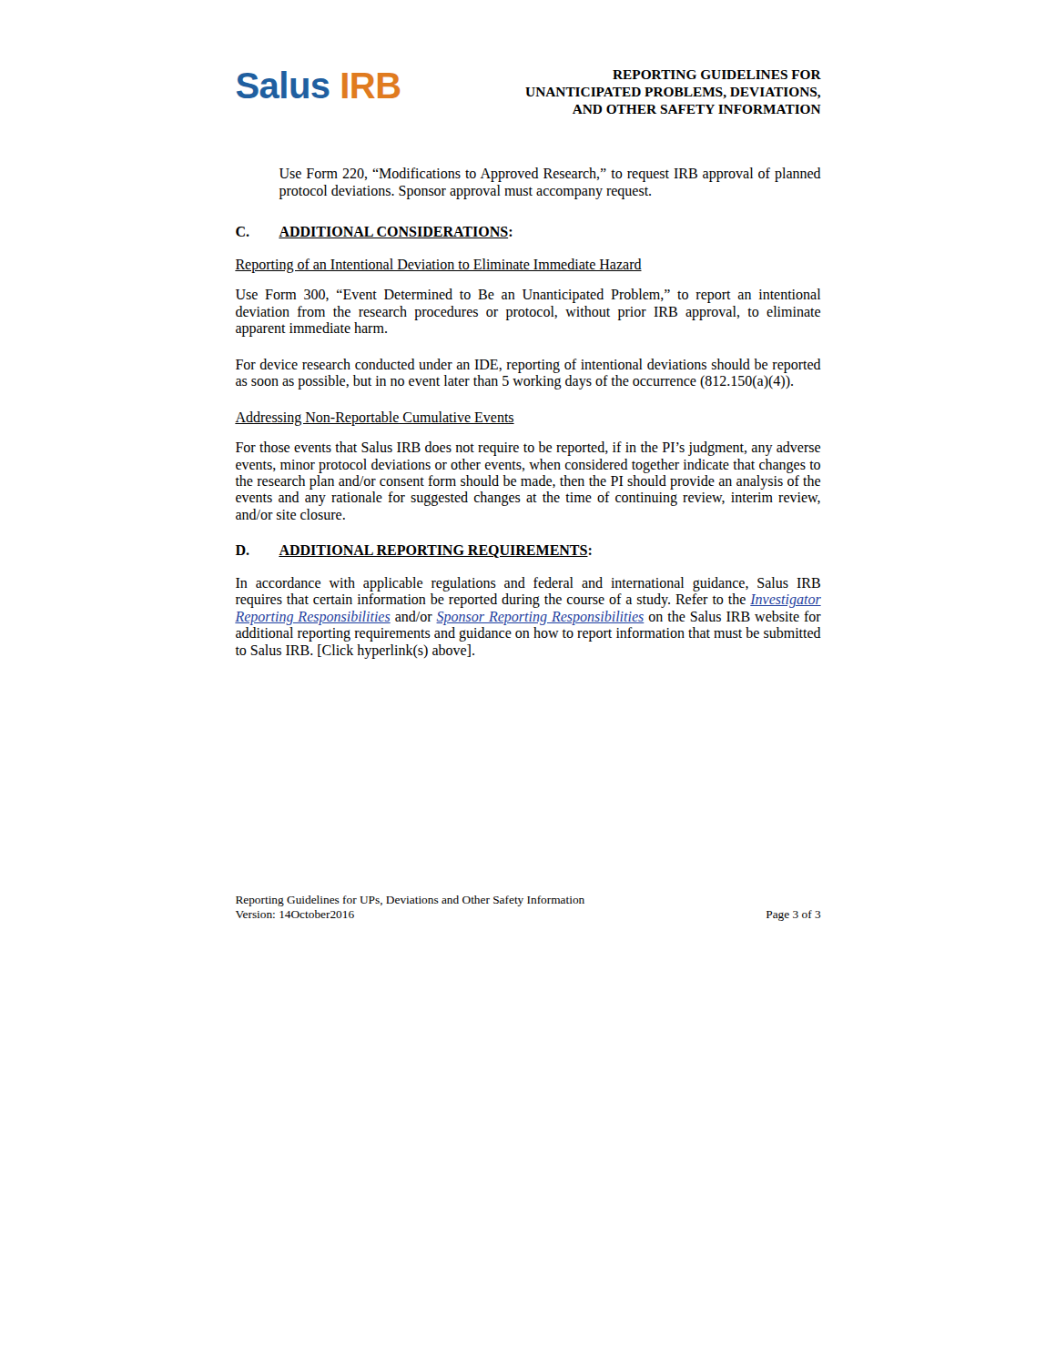Salus IRB
REPORTING GUIDELINES FOR
UNANTICIPATED PROBLEMS, DEVIATIONS,
AND OTHER SAFETY INFORMATION
Use Form 220, “Modifications to Approved Research,” to request IRB approval of planned protocol deviations. Sponsor approval must accompany request.
C. ADDITIONAL CONSIDERATIONS:
Reporting of an Intentional Deviation to Eliminate Immediate Hazard
Use Form 300, “Event Determined to Be an Unanticipated Problem,” to report an intentional deviation from the research procedures or protocol, without prior IRB approval, to eliminate apparent immediate harm.
For device research conducted under an IDE, reporting of intentional deviations should be reported as soon as possible, but in no event later than 5 working days of the occurrence (812.150(a)(4)).
Addressing Non-Reportable Cumulative Events
For those events that Salus IRB does not require to be reported, if in the PI’s judgment, any adverse events, minor protocol deviations or other events, when considered together indicate that changes to the research plan and/or consent form should be made, then the PI should provide an analysis of the events and any rationale for suggested changes at the time of continuing review, interim review, and/or site closure.
D. ADDITIONAL REPORTING REQUIREMENTS:
In accordance with applicable regulations and federal and international guidance, Salus IRB requires that certain information be reported during the course of a study. Refer to the Investigator Reporting Responsibilities and/or Sponsor Reporting Responsibilities on the Salus IRB website for additional reporting requirements and guidance on how to report information that must be submitted to Salus IRB. [Click hyperlink(s) above].
Reporting Guidelines for UPs, Deviations and Other Safety Information
Version: 14October2016
Page 3 of 3